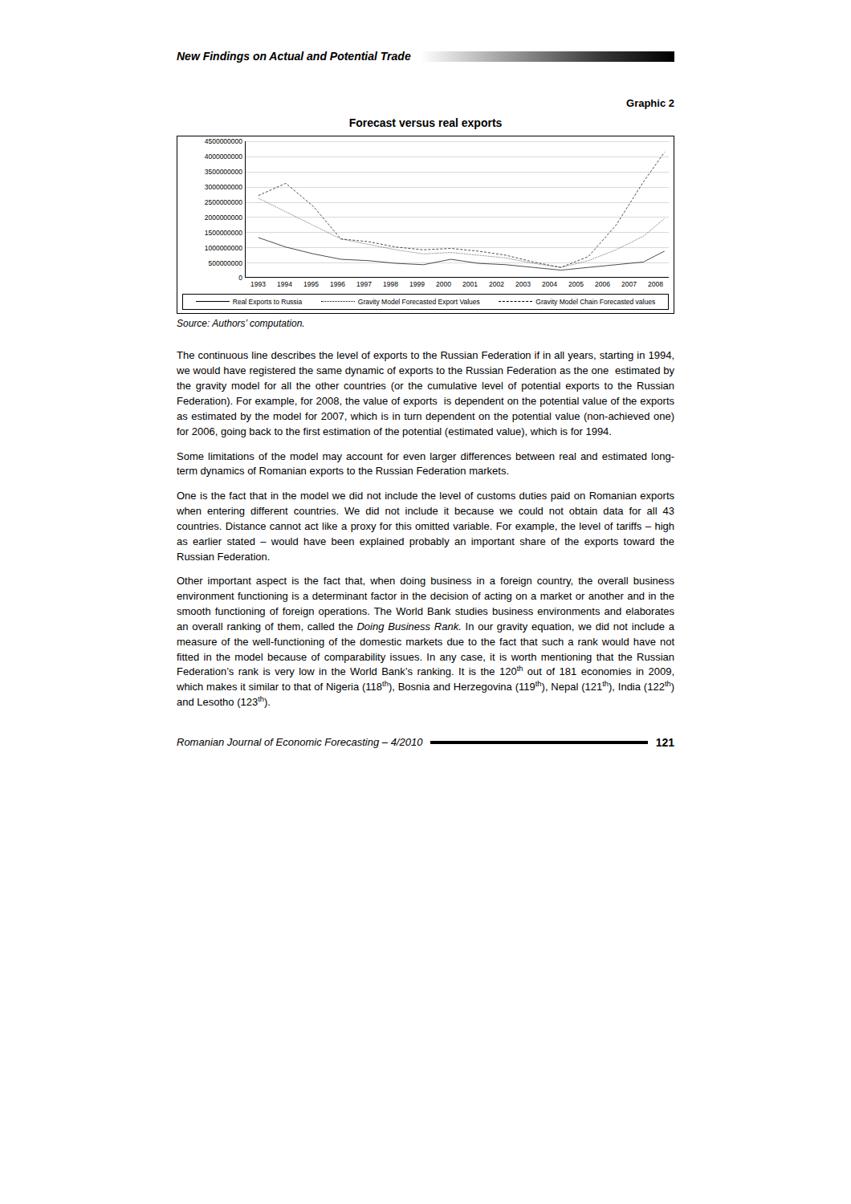New Findings on Actual and Potential Trade
Graphic 2
Forecast versus real exports
4500000000 4000000000 3500000000 3000000000 2500000000 2000000000 1500000000 1000000000 500000000 0
1993199419951996199719981999200020012002200320042005200620072008
Real Exports to Russia
Gravity Model Forecasted Export Values
Gravity Model Chain Forecasted values
Source: Authors’ computation.
The continuous line describes the level of exports to the Russian Federation if in all years, starting in 1994, we would have registered the same dynamic of exports to the Russian Federation as the one estimated by the gravity model for all the other countries (or the cumulative level of potential exports to the Russian Federation). For example, for 2008, the value of exports is dependent on the potential value of the exports as estimated by the model for 2007, which is in turn dependent on the potential value (non-achieved one) for 2006, going back to the first estimation of the potential (estimated value), which is for 1994.
Some limitations of the model may account for even larger differences between real and estimated long-term dynamics of Romanian exports to the Russian Federation markets.
One is the fact that in the model we did not include the level of customs duties paid on Romanian exports when entering different countries. We did not include it because we could not obtain data for all 43 countries. Distance cannot act like a proxy for this omitted variable. For example, the level of tariffs – high as earlier stated – would have been explained probably an important share of the exports toward the Russian Federation.
Other important aspect is the fact that, when doing business in a foreign country, the overall business environment functioning is a determinant factor in the decision of acting on a market or another and in the smooth functioning of foreign operations. The World Bank studies business environments and elaborates an overall ranking of them, called the Doing Business Rank. In our gravity equation, we did not include a measure of the well-functioning of the domestic markets due to the fact that such a rank would have not fitted in the model because of comparability issues. In any case, it is worth mentioning that the Russian Federation’s rank is very low in the World Bank’s ranking. It is the 120th out of 181 economies in 2009, which makes it similar to that of Nigeria (118th), Bosnia and Herzegovina (119th), Nepal (121th), India (122th) and Lesotho (123th).
Romanian Journal of Economic Forecasting – 4/2010
121